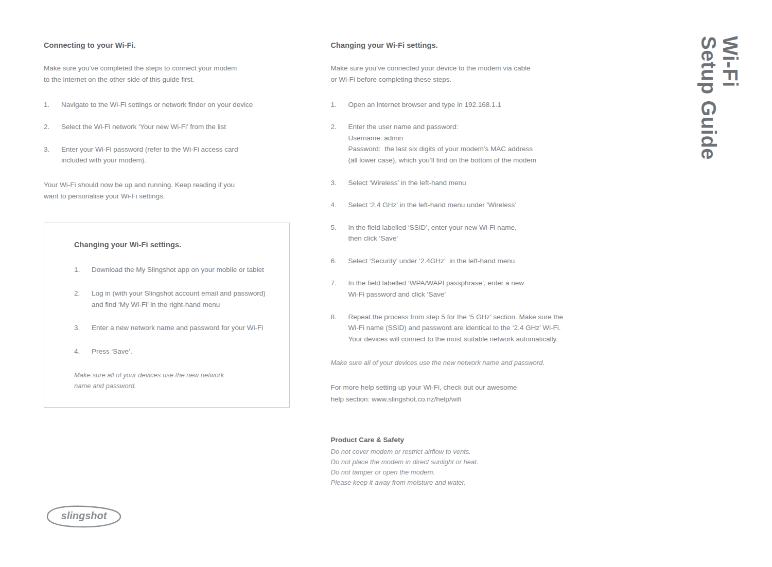Wi-Fi
Setup Guide
Connecting to your Wi-Fi.
Make sure you’ve completed the steps to connect your modem
to the internet on the other side of this guide first.
Navigate to the Wi-Fi settings or network finder on your device
Select the Wi-Fi network ‘Your new Wi-Fi’ from the list
Enter your Wi-Fi password (refer to the Wi-Fi access card
included with your modem).
Your Wi-Fi should now be up and running. Keep reading if you
want to personalise your Wi-Fi settings.
Changing your Wi-Fi settings.
Download the My Slingshot app on your mobile or tablet
Log in (with your Slingshot account email and password)
and find ‘My Wi-Fi’ in the right-hand menu
Enter a new network name and password for your Wi-Fi
Press ‘Save’.
Make sure all of your devices use the new network
name and password.
Changing your Wi-Fi settings.
Make sure you’ve connected your device to the modem via cable
or Wi-Fi before completing these steps.
Open an internet browser and type in 192.168.1.1
Enter the user name and password:
Username: admin
Password: the last six digits of your modem’s MAC address
(all lower case), which you’ll find on the bottom of the modem
Select ‘Wireless’ in the left-hand menu
Select ‘2.4 GHz’ in the left-hand menu under ’Wireless’
In the field labelled ‘SSID’, enter your new Wi-Fi name,
then click ‘Save’
Select ‘Security’ under ‘2.4GHz’ in the left-hand menu
In the field labelled ‘WPA/WAPI passphrase’, enter a new
Wi-Fi password and click ‘Save’
Repeat the process from step 5 for the ‘5 GHz’ section. Make sure the
Wi-Fi name (SSID) and password are identical to the ‘2.4 GHz’ Wi-Fi.
Your devices will connect to the most suitable network automatically.
Make sure all of your devices use the new network name and password.
For more help setting up your Wi-Fi, check out our awesome
help section: www.slingshot.co.nz/help/wifi
Product Care & Safety
Do not cover modem or restrict airflow to vents.
Do not place the modem in direct sunlight or heat.
Do not tamper or open the modem.
Please keep it away from moisture and water.
slingshot